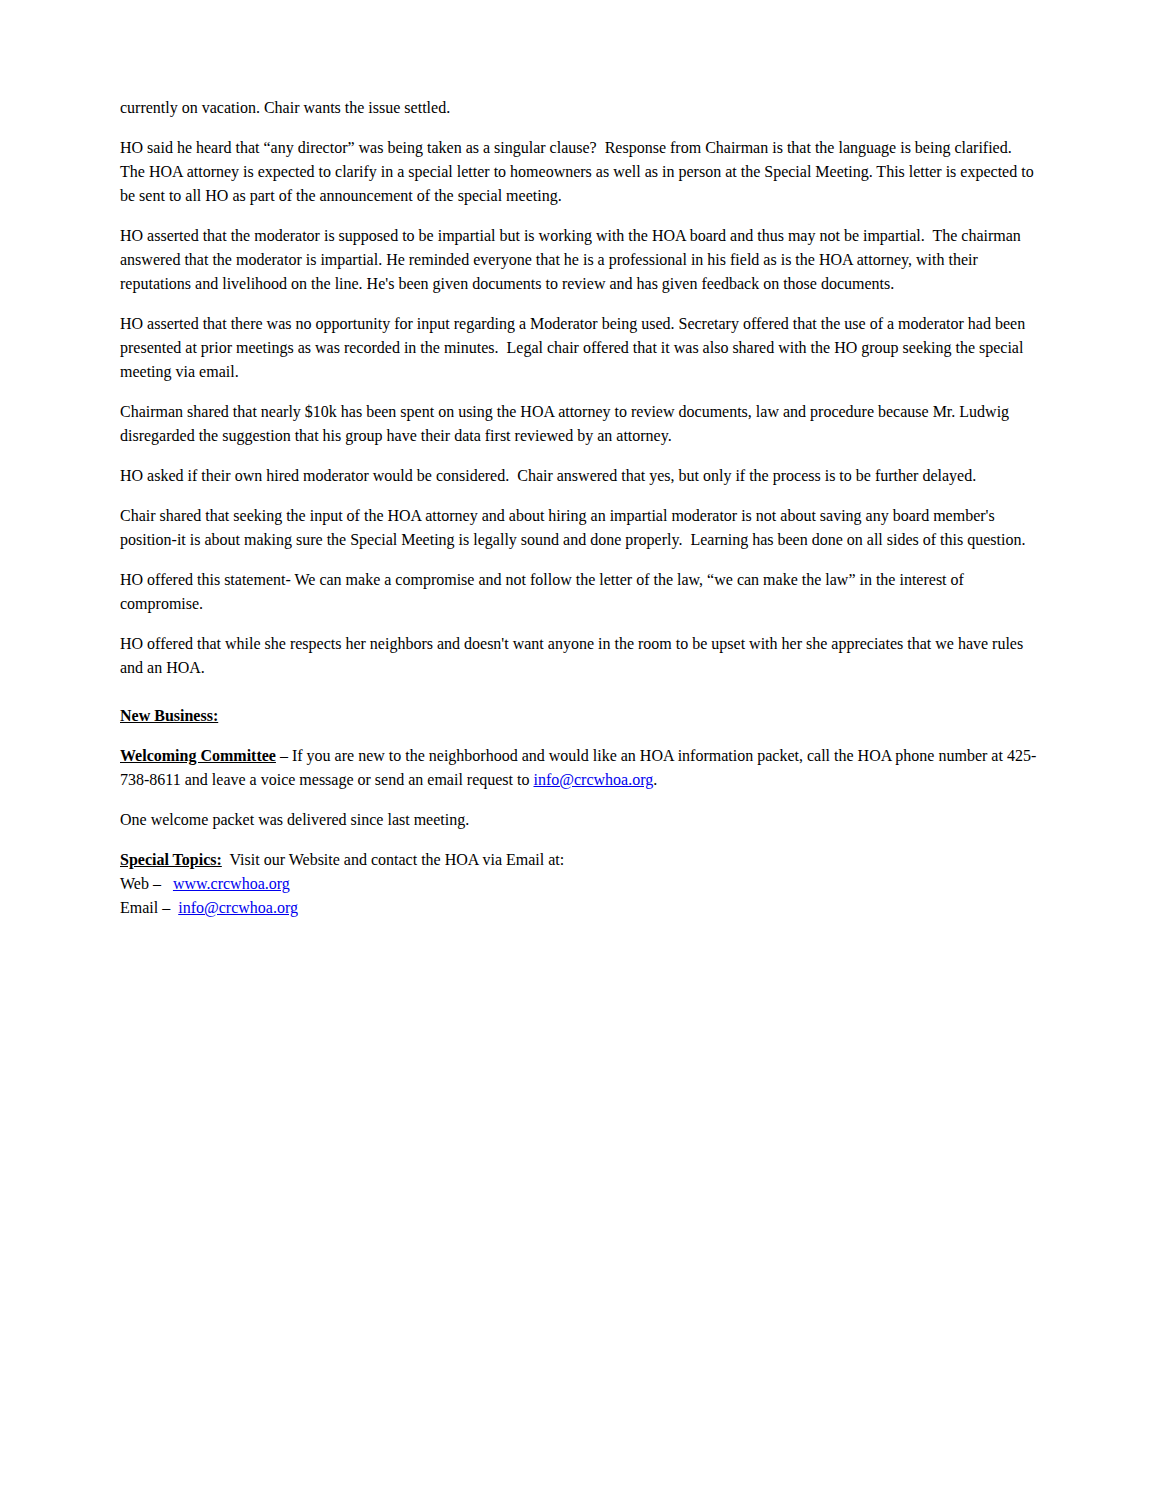currently on vacation. Chair wants the issue settled.
HO said he heard that “any director” was being taken as a singular clause? Response from Chairman is that the language is being clarified. The HOA attorney is expected to clarify in a special letter to homeowners as well as in person at the Special Meeting. This letter is expected to be sent to all HO as part of the announcement of the special meeting.
HO asserted that the moderator is supposed to be impartial but is working with the HOA board and thus may not be impartial. The chairman answered that the moderator is impartial. He reminded everyone that he is a professional in his field as is the HOA attorney, with their reputations and livelihood on the line. He's been given documents to review and has given feedback on those documents.
HO asserted that there was no opportunity for input regarding a Moderator being used. Secretary offered that the use of a moderator had been presented at prior meetings as was recorded in the minutes. Legal chair offered that it was also shared with the HO group seeking the special meeting via email.
Chairman shared that nearly $10k has been spent on using the HOA attorney to review documents, law and procedure because Mr. Ludwig disregarded the suggestion that his group have their data first reviewed by an attorney.
HO asked if their own hired moderator would be considered. Chair answered that yes, but only if the process is to be further delayed.
Chair shared that seeking the input of the HOA attorney and about hiring an impartial moderator is not about saving any board member's position-it is about making sure the Special Meeting is legally sound and done properly. Learning has been done on all sides of this question.
HO offered this statement- We can make a compromise and not follow the letter of the law, “we can make the law” in the interest of compromise.
HO offered that while she respects her neighbors and doesn't want anyone in the room to be upset with her she appreciates that we have rules and an HOA.
New Business:
Welcoming Committee – If you are new to the neighborhood and would like an HOA information packet, call the HOA phone number at 425-738-8611 and leave a voice message or send an email request to info@crcwhoa.org.
One welcome packet was delivered since last meeting.
Special Topics: Visit our Website and contact the HOA via Email at:
Web – www.crcwhoa.org
Email – info@crcwhoa.org